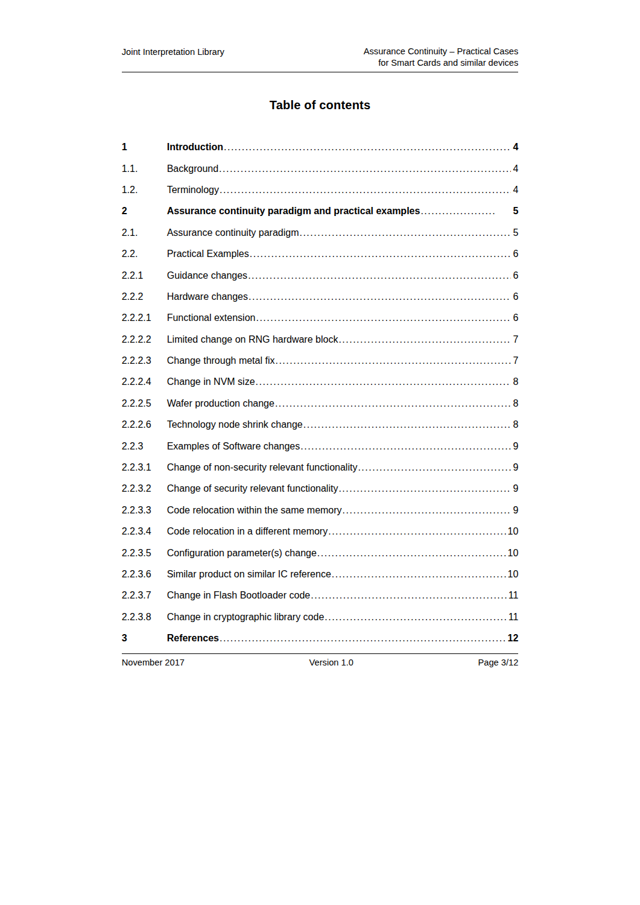Joint Interpretation Library
Assurance Continuity – Practical Cases
for Smart Cards and similar devices
Table of contents
1 Introduction .......................................................................................... 4
1.1. Background .............................................................................................. 4
1.2. Terminology .............................................................................................. 4
2 Assurance continuity paradigm and practical examples ..................... 5
2.1. Assurance continuity paradigm ................................................................... 5
2.2. Practical Examples ..................................................................................... 6
2.2.1 Guidance changes ...................................................................................... 6
2.2.2 Hardware changes ..................................................................................... 6
2.2.2.1 Functional extension .................................................................................. 6
2.2.2.2 Limited change on RNG hardware block ................................................... 7
2.2.2.3 Change through metal fix .......................................................................... 7
2.2.2.4 Change in NVM size .................................................................................. 8
2.2.2.5 Wafer production change .......................................................................... 8
2.2.2.6 Technology node shrink change ............................................................... 8
2.2.3 Examples of Software changes ................................................................... 9
2.2.3.1 Change of non-security relevant functionality ............................................ 9
2.2.3.2 Change of security relevant functionality ................................................... 9
2.2.3.3 Code relocation within the same memory .................................................. 9
2.2.3.4 Code relocation in a different memory ..................................................... 10
2.2.3.5 Configuration parameter(s) change .......................................................... 10
2.2.3.6 Similar product on similar IC reference .................................................... 10
2.2.3.7 Change in Flash Bootloader code ............................................................ 11
2.2.3.8 Change in cryptographic library code ..................................................... 11
3 References ........................................................................................... 12
November 2017
Version 1.0
Page 3/12